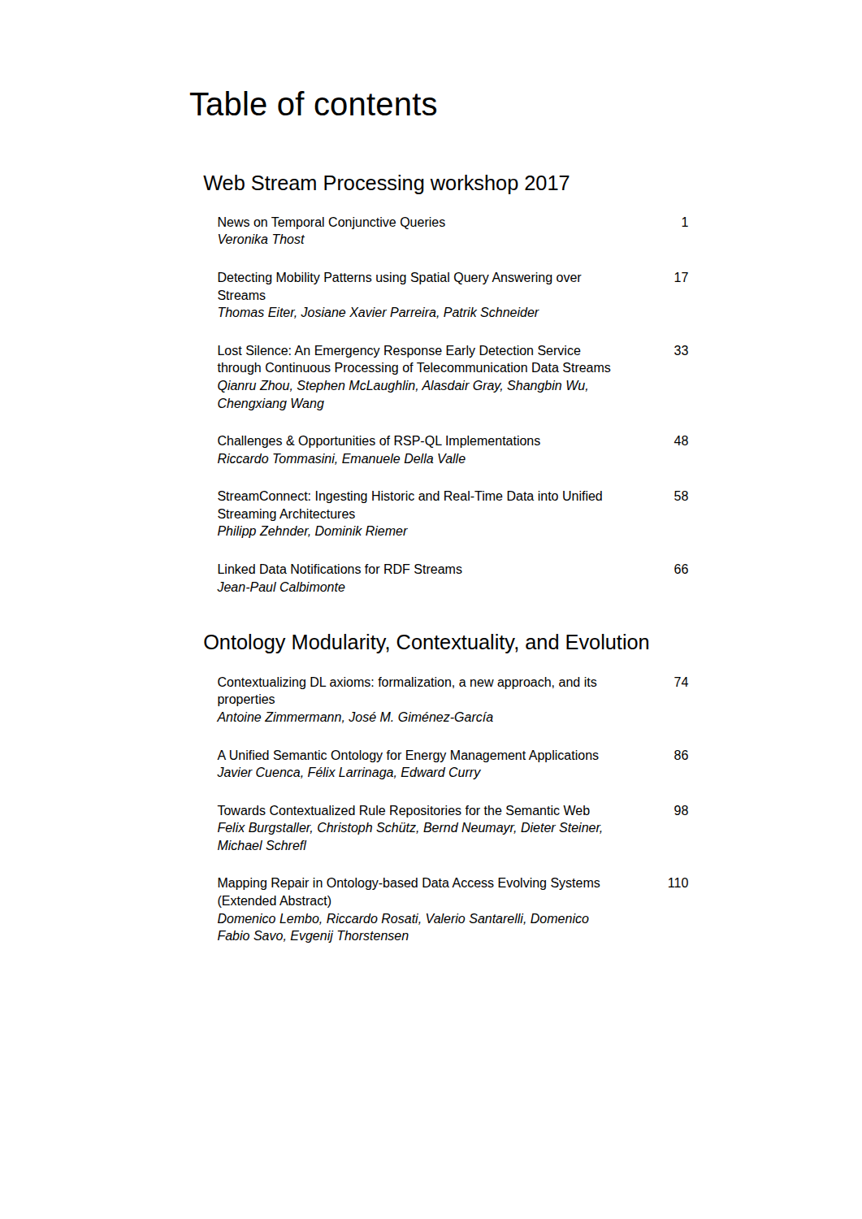Table of contents
Web Stream Processing workshop 2017
News on Temporal Conjunctive Queries Veronika Thost
1
Detecting Mobility Patterns using Spatial Query Answering over Streams Thomas Eiter, Josiane Xavier Parreira, Patrik Schneider
17
Lost Silence: An Emergency Response Early Detection Service through Continuous Processing of Telecommunication Data Streams Qianru Zhou, Stephen McLaughlin, Alasdair Gray, Shangbin Wu, Chengxiang Wang
33
Challenges & Opportunities of RSP-QL Implementations Riccardo Tommasini, Emanuele Della Valle
48
StreamConnect: Ingesting Historic and Real-Time Data into Unified Streaming Architectures Philipp Zehnder, Dominik Riemer
58
Linked Data Notifications for RDF Streams Jean-Paul Calbimonte
66
Ontology Modularity, Contextuality, and Evolution
Contextualizing DL axioms: formalization, a new approach, and its properties Antoine Zimmermann, José M. Giménez-García
74
A Unified Semantic Ontology for Energy Management Applications Javier Cuenca, Félix Larrinaga, Edward Curry
86
Towards Contextualized Rule Repositories for the Semantic Web Felix Burgstaller, Christoph Schütz, Bernd Neumayr, Dieter Steiner, Michael Schrefl
98
Mapping Repair in Ontology-based Data Access Evolving Systems (Extended Abstract) Domenico Lembo, Riccardo Rosati, Valerio Santarelli, Domenico Fabio Savo, Evgenij Thorstensen
110